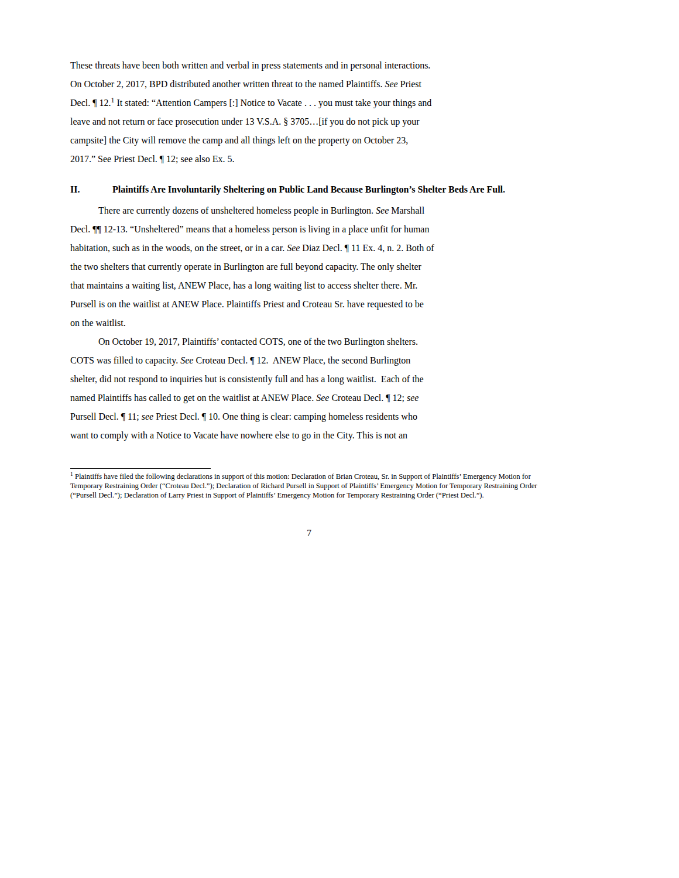These threats have been both written and verbal in press statements and in personal interactions.
On October 2, 2017, BPD distributed another written threat to the named Plaintiffs. See Priest
Decl. ¶ 12.1 It stated: “Attention Campers [:] Notice to Vacate . . . you must take your things and
leave and not return or face prosecution under 13 V.S.A. § 3705…[if you do not pick up your
campsite] the City will remove the camp and all things left on the property on October 23,
2017.” See Priest Decl. ¶ 12; see also Ex. 5.
II.
Plaintiffs Are Involuntarily Sheltering on Public Land Because Burlington’s Shelter Beds Are Full.
There are currently dozens of unsheltered homeless people in Burlington. See Marshall
Decl. ¶¶ 12-13. “Unsheltered” means that a homeless person is living in a place unfit for human
habitation, such as in the woods, on the street, or in a car. See Diaz Decl. ¶ 11 Ex. 4, n. 2. Both of
the two shelters that currently operate in Burlington are full beyond capacity. The only shelter
that maintains a waiting list, ANEW Place, has a long waiting list to access shelter there. Mr.
Pursell is on the waitlist at ANEW Place. Plaintiffs Priest and Croteau Sr. have requested to be
on the waitlist.
On October 19, 2017, Plaintiffs’ contacted COTS, one of the two Burlington shelters.
COTS was filled to capacity. See Croteau Decl. ¶ 12. ANEW Place, the second Burlington
shelter, did not respond to inquiries but is consistently full and has a long waitlist. Each of the
named Plaintiffs has called to get on the waitlist at ANEW Place. See Croteau Decl. ¶ 12; see
Pursell Decl. ¶ 11; see Priest Decl. ¶ 10. One thing is clear: camping homeless residents who
want to comply with a Notice to Vacate have nowhere else to go in the City. This is not an
1 Plaintiffs have filed the following declarations in support of this motion: Declaration of Brian Croteau, Sr. in Support of Plaintiffs’ Emergency Motion for Temporary Restraining Order (“Croteau Decl.”); Declaration of Richard Pursell in Support of Plaintiffs’ Emergency Motion for Temporary Restraining Order (“Pursell Decl.”); Declaration of Larry Priest in Support of Plaintiffs’ Emergency Motion for Temporary Restraining Order (“Priest Decl.”).
7